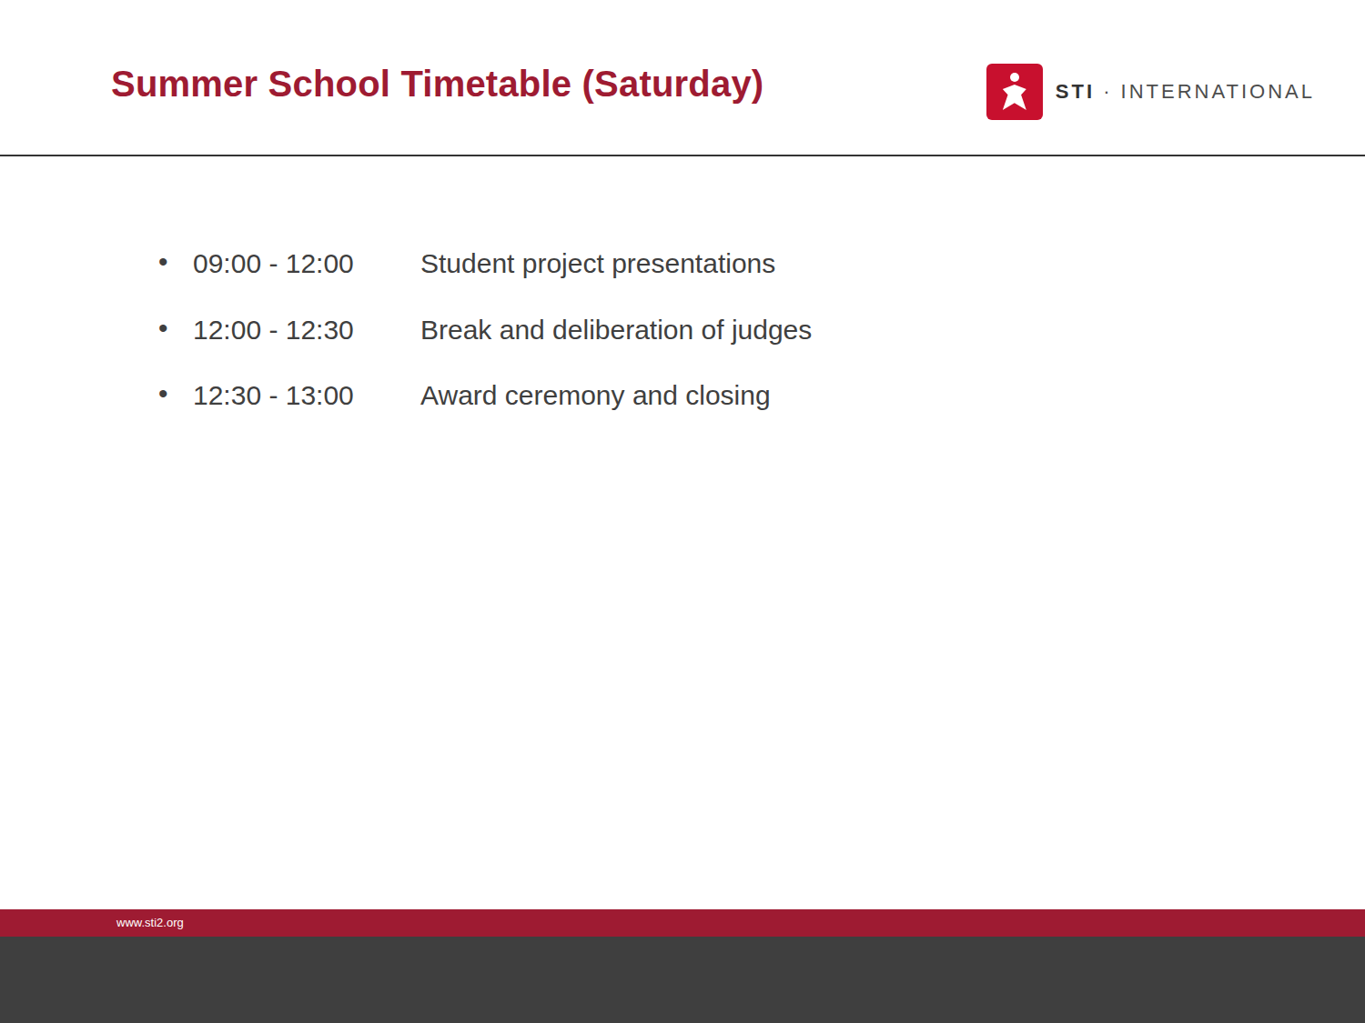Summer School Timetable (Saturday)
STI · INTERNATIONAL
09:00 - 12:00 Student project presentations
12:00 - 12:30 Break and deliberation of judges
12:30 - 13:00 Award ceremony and closing
www.sti2.org